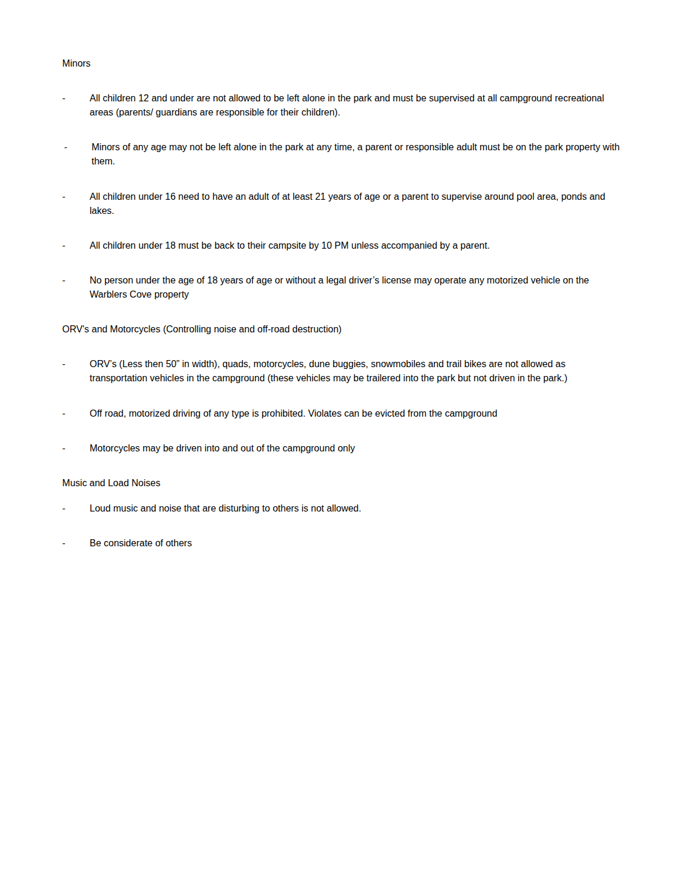Minors
All children 12 and under are not allowed to be left alone in the park and must be supervised at all campground recreational areas (parents/ guardians are responsible for their children).
Minors of any age may not be left alone in the park at any time, a parent or responsible adult must be on the park property with them.
All children under 16 need to have an adult of at least 21 years of age or a parent to supervise around pool area, ponds and lakes.
All children under 18 must be back to their campsite by 10 PM unless accompanied by a parent.
No person under the age of 18 years of age or without a legal driver’s license may operate any motorized vehicle on the Warblers Cove property
ORV's and Motorcycles (Controlling noise and off-road destruction)
ORV’s (Less then 50” in width), quads, motorcycles, dune buggies, snowmobiles and trail bikes are not allowed as transportation vehicles in the campground (these vehicles may be trailered into the park but not driven in the park.)
Off road, motorized driving of any type is prohibited. Violates can be evicted from the campground
Motorcycles may be driven into and out of the campground only
Music and Load Noises
Loud music and noise that are disturbing to others is not allowed.
Be considerate of others